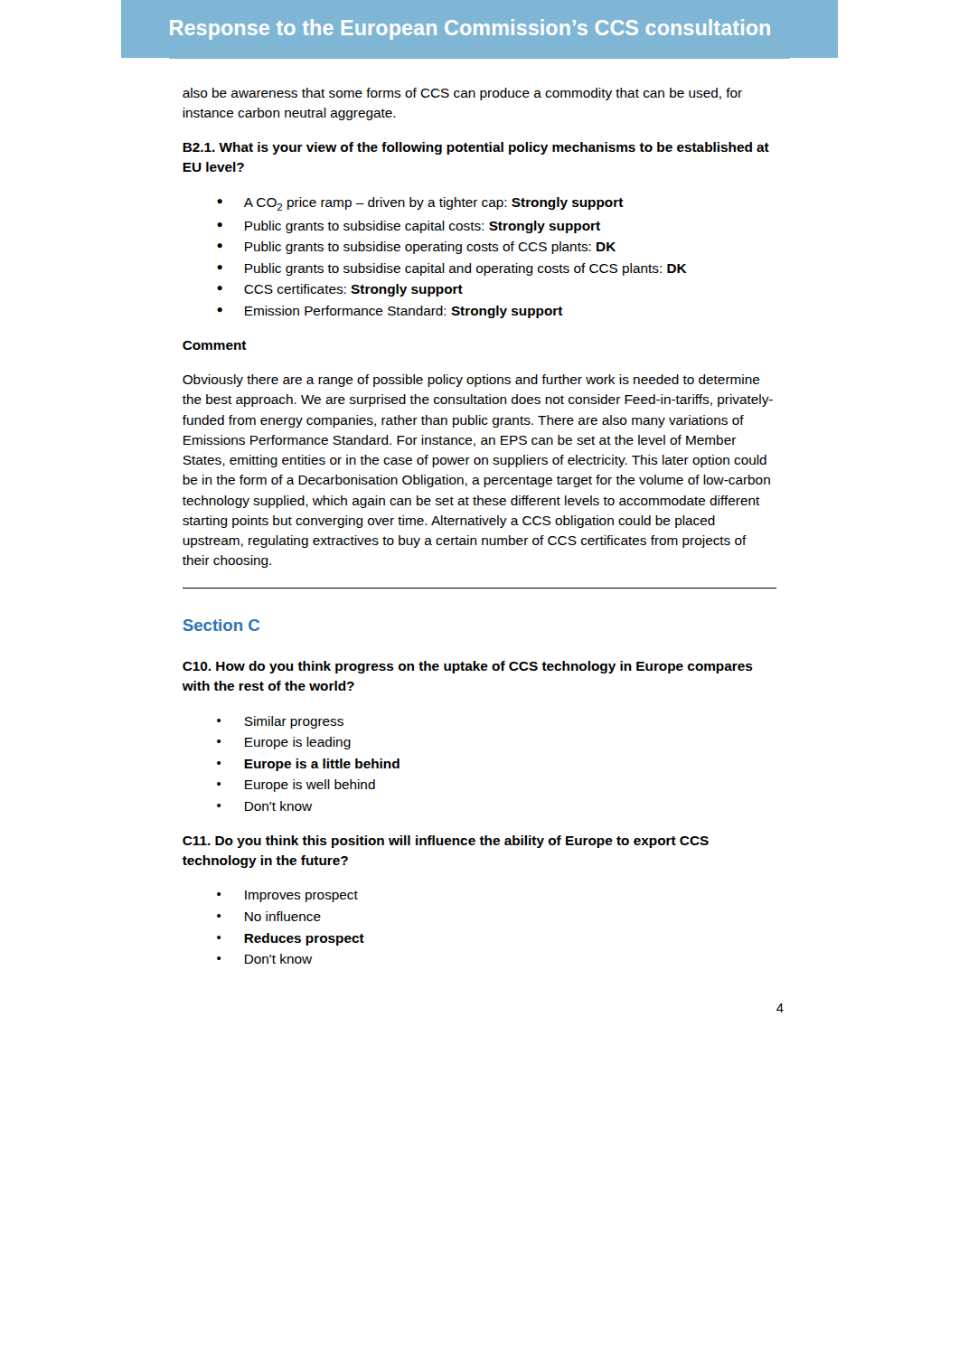Response to the European Commission’s CCS consultation
also be awareness that some forms of CCS can produce a commodity that can be used, for instance carbon neutral aggregate.
B2.1. What is your view of the following potential policy mechanisms to be established at EU level?
A CO2 price ramp – driven by a tighter cap: Strongly support
Public grants to subsidise capital costs: Strongly support
Public grants to subsidise operating costs of CCS plants: DK
Public grants to subsidise capital and operating costs of CCS plants: DK
CCS certificates: Strongly support
Emission Performance Standard: Strongly support
Comment
Obviously there are a range of possible policy options and further work is needed to determine the best approach. We are surprised the consultation does not consider Feed-in-tariffs, privately-funded from energy companies, rather than public grants. There are also many variations of Emissions Performance Standard. For instance, an EPS can be set at the level of Member States, emitting entities or in the case of power on suppliers of electricity. This later option could be in the form of a Decarbonisation Obligation, a percentage target for the volume of low-carbon technology supplied, which again can be set at these different levels to accommodate different starting points but converging over time. Alternatively a CCS obligation could be placed upstream, regulating extractives to buy a certain number of CCS certificates from projects of their choosing.
Section C
C10. How do you think progress on the uptake of CCS technology in Europe compares with the rest of the world?
Similar progress
Europe is leading
Europe is a little behind
Europe is well behind
Don't know
C11. Do you think this position will influence the ability of Europe to export CCS technology in the future?
Improves prospect
No influence
Reduces prospect
Don't know
4